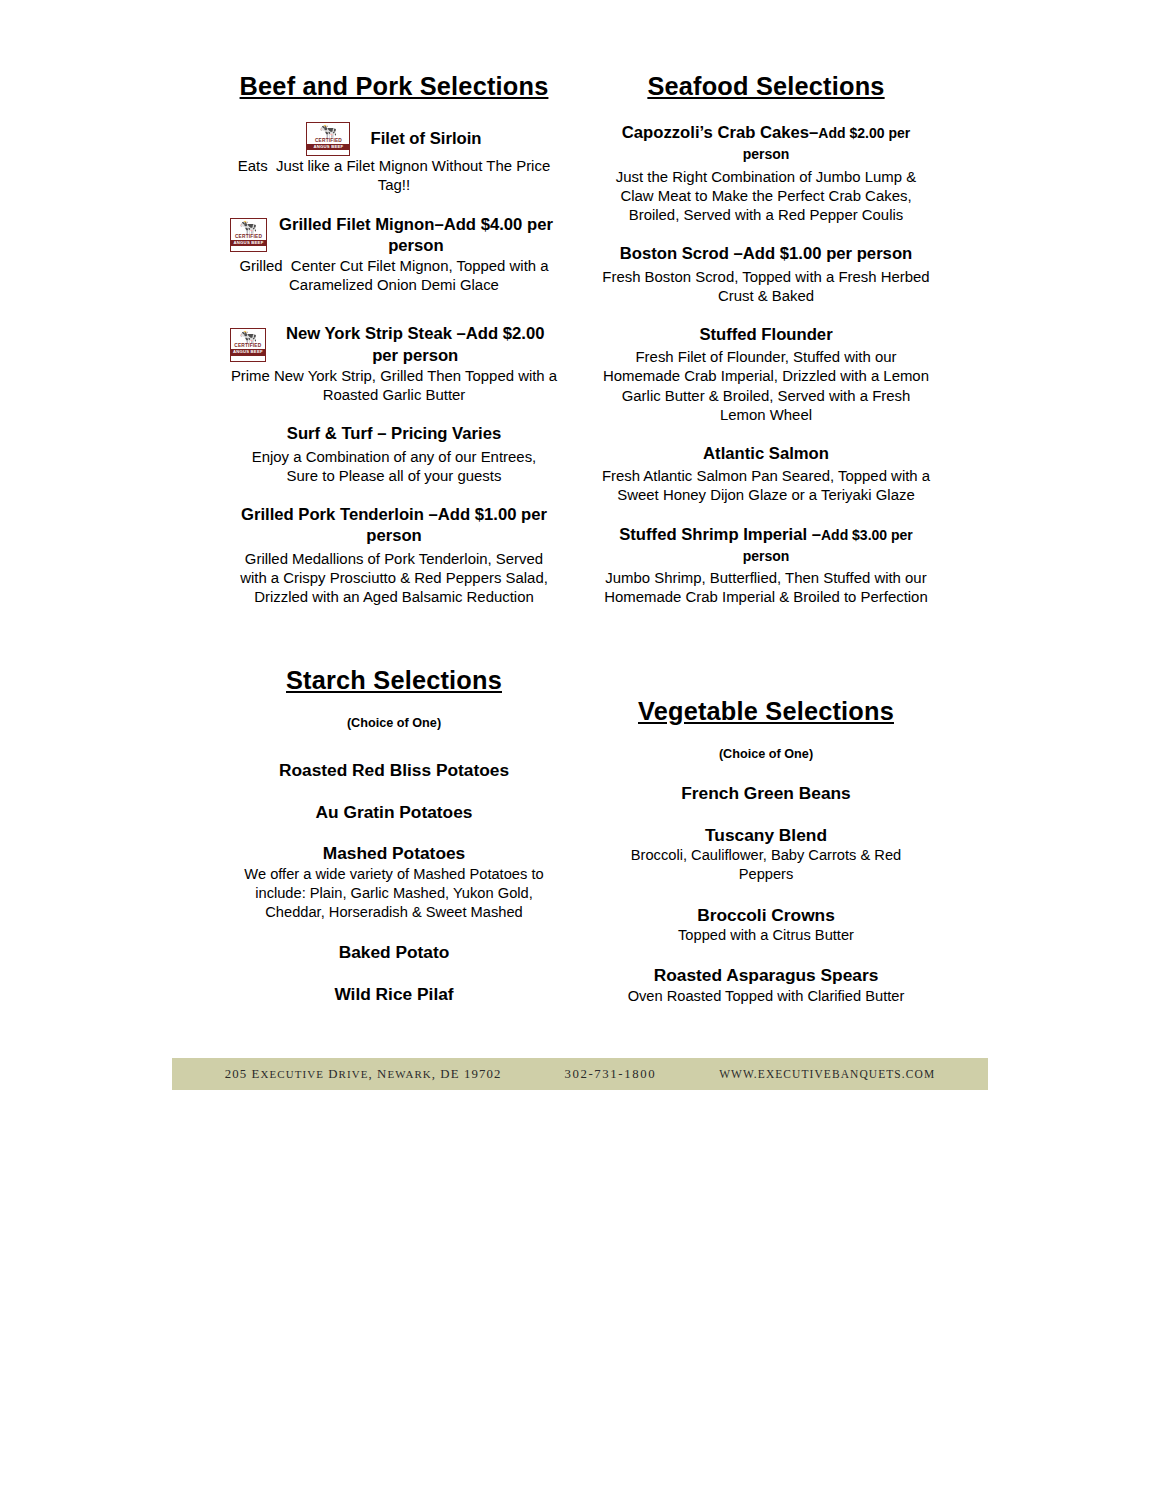Beef and Pork Selections
🐄 CERTIFIED ANGUS BEEF Filet of Sirloin
Eats Just like a Filet Mignon Without The Price Tag!!
🐄 CERTIFIED ANGUS BEEF Grilled Filet Mignon–Add $4.00 per person
Grilled Center Cut Filet Mignon, Topped with a Caramelized Onion Demi Glace
🐄 CERTIFIED ANGUS BEEF New York Strip Steak –Add $2.00 per person
Prime New York Strip, Grilled Then Topped with a Roasted Garlic Butter
Surf & Turf – Pricing Varies Enjoy a Combination of any of our Entrees,
Sure to Please all of your guests
Grilled Pork Tenderloin –Add $1.00 per person Grilled Medallions of Pork Tenderloin, Served with a Crispy Prosciutto & Red Peppers Salad, Drizzled with an Aged Balsamic Reduction
Seafood Selections
Capozzoli’s Crab Cakes–Add $2.00 per person Just the Right Combination of Jumbo Lump & Claw Meat to Make the Perfect Crab Cakes, Broiled, Served with a Red Pepper Coulis
Boston Scrod –Add $1.00 per person Fresh Boston Scrod, Topped with a Fresh Herbed Crust & Baked
Stuffed Flounder Fresh Filet of Flounder, Stuffed with our Homemade Crab Imperial, Drizzled with a Lemon Garlic Butter & Broiled, Served with a Fresh Lemon Wheel
Atlantic Salmon Fresh Atlantic Salmon Pan Seared, Topped with a Sweet Honey Dijon Glaze or a Teriyaki Glaze
Stuffed Shrimp Imperial –Add $3.00 per person Jumbo Shrimp, Butterflied, Then Stuffed with our Homemade Crab Imperial & Broiled to Perfection
Starch Selections
(Choice of One)
Roasted Red Bliss Potatoes
Au Gratin Potatoes
Mashed Potatoes We offer a wide variety of Mashed Potatoes to include: Plain, Garlic Mashed, Yukon Gold, Cheddar, Horseradish & Sweet Mashed
Baked Potato
Wild Rice Pilaf
Vegetable Selections
(Choice of One)
French Green Beans
Tuscany Blend Broccoli, Cauliflower, Baby Carrots & Red Peppers
Broccoli Crowns Topped with a Citrus Butter
Roasted Asparagus Spears Oven Roasted Topped with Clarified Butter
205 EXECUTIVE DRIVE, NEWARK, DE 19702 302-731-1800 WWW.EXECUTIVEBANQUETS.COM